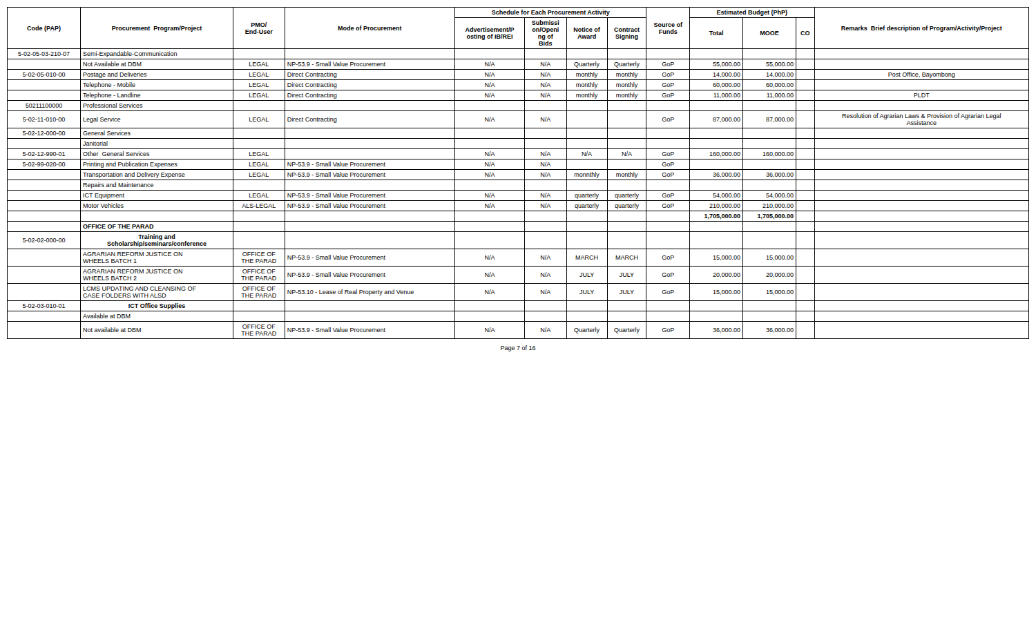| Code (PAP) | Procurement Program/Project | PMO/ End-User | Mode of Procurement | Schedule for Each Procurement Activity | Source of Funds | Estimated Budget (PhP) | Remarks Brief description of Program/Activity/Project |
| --- | --- | --- | --- | --- | --- | --- | --- |
| Advertisement/P osting of IB/REI | Submissi on/Openi ng of Bids | Notice of Award | Contract Signing | Total | MOOE | CO |
| 5-02-05-03-210-07 | Semi-Expandable-Communication | | | | | | | | | | | |
| | Not Available at DBM | LEGAL | NP-53.9 - Small Value Procurement | N/A | N/A | Quarterly | Quarterly | GoP | 55,000.00 | 55,000.00 | | |
| 5-02-05-010-00 | Postage and Deliveries | LEGAL | Direct Contracting | N/A | N/A | monthly | monthly | GoP | 14,000.00 | 14,000.00 | | Post Office, Bayombong |
| | Telephone - Mobile | LEGAL | Direct Contracting | N/A | N/A | monthly | monthly | GoP | 60,000.00 | 60,000.00 | | |
| | Telephone - Landline | LEGAL | Direct Contracting | N/A | N/A | monthly | monthly | GoP | 11,000.00 | 11,000.00 | | PLDT |
| 50211100000 | Professional Services | | | | | | | | | | | |
| 5-02-11-010-00 | Legal Service | LEGAL | Direct Contracting | N/A | N/A | | | GoP | 87,000.00 | 87,000.00 | | Resolution of Agrarian Laws & Provision of Agrarian Legal Assistance |
| 5-02-12-000-00 | General Services | | | | | | | | | | | |
| | Janitorial | | | | | | | | | | | |
| 5-02-12-990-01 | Other General Services | LEGAL | | N/A | N/A | N/A | N/A | GoP | 160,000.00 | 160,000.00 | | |
| 5-02-99-020-00 | Printing and Publication Expenses | LEGAL | NP-53.9 - Small Value Procurement | N/A | N/A | | | GoP | | | | |
| | Transportation and Delivery Expense | LEGAL | NP-53.9 - Small Value Procurement | N/A | N/A | monnthly | monthly | GoP | 36,000.00 | 36,000.00 | | |
| | Repairs and Maintenance | | | | | | | | | | | |
| | ICT Equipment | LEGAL | NP-53.9 - Small Value Procurement | N/A | N/A | quarterly | quarterly | GoP | 54,000.00 | 54,000.00 | | |
| | Motor Vehicles | ALS-LEGAL | NP-53.9 - Small Value Procurement | N/A | N/A | quarterly | quarterly | GoP | 210,000.00 | 210,000.00 | | |
| | | | | | | | | | 1,705,000.00 | 1,705,000.00 | | |
| | OFFICE OF THE PARAD | | | | | | | | | | | |
| 5-02-02-000-00 | Training and Scholarship/seminars/conference | | | | | | | | | | | |
| | AGRARIAN REFORM JUSTICE ON WHEELS BATCH 1 | OFFICE OF THE PARAD | NP-53.9 - Small Value Procurement | N/A | N/A | MARCH | MARCH | GoP | 15,000.00 | 15,000.00 | | |
| | AGRARIAN REFORM JUSTICE ON WHEELS BATCH 2 | OFFICE OF THE PARAD | NP-53.9 - Small Value Procurement | N/A | N/A | JULY | JULY | GoP | 20,000.00 | 20,000.00 | | |
| | LCMS UPDATING AND CLEANSING OF CASE FOLDERS WITH ALSD | OFFICE OF THE PARAD | NP-53.10 - Lease of Real Property and Venue | N/A | N/A | JULY | JULY | GoP | 15,000.00 | 15,000.00 | | |
| 5-02-03-010-01 | ICT Office Supplies | | | | | | | | | | | |
| | Available at DBM | | | | | | | | | | | |
| | Not available at DBM | OFFICE OF THE PARAD | NP-53.9 - Small Value Procurement | N/A | N/A | Quarterly | Quarterly | GoP | 36,000.00 | 36,000.00 | | |
Page 7 of 16